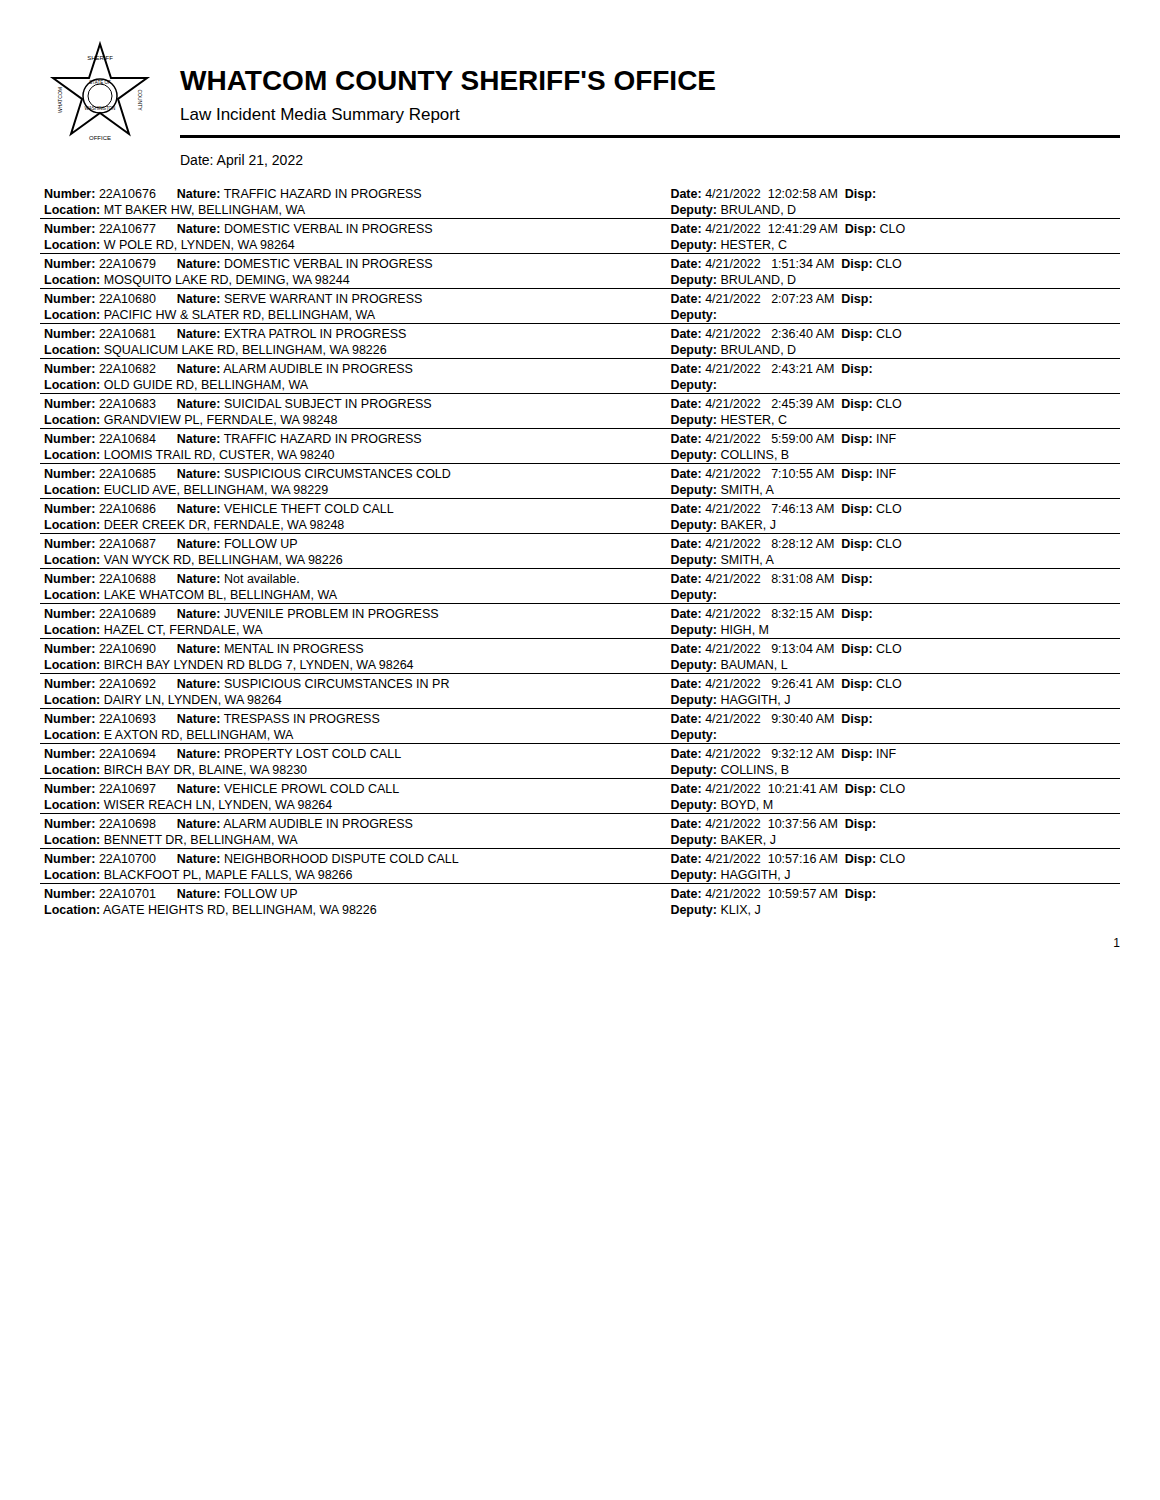SHERIFF OFFICE WHATCOM COUNTY STATE OF WASHINGTON
WHATCOM COUNTY SHERIFF'S OFFICE
Law Incident Media Summary Report
Date: April 21, 2022
| Number: 22A10676 Nature: TRAFFIC HAZARD IN PROGRESS | Date: 4/21/2022 12:02:58 AM Disp: |
| Location: MT BAKER HW, BELLINGHAM, WA | Deputy: BRULAND, D |
| Number: 22A10677 Nature: DOMESTIC VERBAL IN PROGRESS | Date: 4/21/2022 12:41:29 AM Disp: CLO |
| Location: W POLE RD, LYNDEN, WA 98264 | Deputy: HESTER, C |
| Number: 22A10679 Nature: DOMESTIC VERBAL IN PROGRESS | Date: 4/21/2022 1:51:34 AM Disp: CLO |
| Location: MOSQUITO LAKE RD, DEMING, WA 98244 | Deputy: BRULAND, D |
| Number: 22A10680 Nature: SERVE WARRANT IN PROGRESS | Date: 4/21/2022 2:07:23 AM Disp: |
| Location: PACIFIC HW & SLATER RD, BELLINGHAM, WA | Deputy: |
| Number: 22A10681 Nature: EXTRA PATROL IN PROGRESS | Date: 4/21/2022 2:36:40 AM Disp: CLO |
| Location: SQUALICUM LAKE RD, BELLINGHAM, WA 98226 | Deputy: BRULAND, D |
| Number: 22A10682 Nature: ALARM AUDIBLE IN PROGRESS | Date: 4/21/2022 2:43:21 AM Disp: |
| Location: OLD GUIDE RD, BELLINGHAM, WA | Deputy: |
| Number: 22A10683 Nature: SUICIDAL SUBJECT IN PROGRESS | Date: 4/21/2022 2:45:39 AM Disp: CLO |
| Location: GRANDVIEW PL, FERNDALE, WA 98248 | Deputy: HESTER, C |
| Number: 22A10684 Nature: TRAFFIC HAZARD IN PROGRESS | Date: 4/21/2022 5:59:00 AM Disp: INF |
| Location: LOOMIS TRAIL RD, CUSTER, WA 98240 | Deputy: COLLINS, B |
| Number: 22A10685 Nature: SUSPICIOUS CIRCUMSTANCES COLD | Date: 4/21/2022 7:10:55 AM Disp: INF |
| Location: EUCLID AVE, BELLINGHAM, WA 98229 | Deputy: SMITH, A |
| Number: 22A10686 Nature: VEHICLE THEFT COLD CALL | Date: 4/21/2022 7:46:13 AM Disp: CLO |
| Location: DEER CREEK DR, FERNDALE, WA 98248 | Deputy: BAKER, J |
| Number: 22A10687 Nature: FOLLOW UP | Date: 4/21/2022 8:28:12 AM Disp: CLO |
| Location: VAN WYCK RD, BELLINGHAM, WA 98226 | Deputy: SMITH, A |
| Number: 22A10688 Nature: Not available. | Date: 4/21/2022 8:31:08 AM Disp: |
| Location: LAKE WHATCOM BL, BELLINGHAM, WA | Deputy: |
| Number: 22A10689 Nature: JUVENILE PROBLEM IN PROGRESS | Date: 4/21/2022 8:32:15 AM Disp: |
| Location: HAZEL CT, FERNDALE, WA | Deputy: HIGH, M |
| Number: 22A10690 Nature: MENTAL IN PROGRESS | Date: 4/21/2022 9:13:04 AM Disp: CLO |
| Location: BIRCH BAY LYNDEN RD BLDG 7, LYNDEN, WA 98264 | Deputy: BAUMAN, L |
| Number: 22A10692 Nature: SUSPICIOUS CIRCUMSTANCES IN PR | Date: 4/21/2022 9:26:41 AM Disp: CLO |
| Location: DAIRY LN, LYNDEN, WA 98264 | Deputy: HAGGITH, J |
| Number: 22A10693 Nature: TRESPASS IN PROGRESS | Date: 4/21/2022 9:30:40 AM Disp: |
| Location: E AXTON RD, BELLINGHAM, WA | Deputy: |
| Number: 22A10694 Nature: PROPERTY LOST COLD CALL | Date: 4/21/2022 9:32:12 AM Disp: INF |
| Location: BIRCH BAY DR, BLAINE, WA 98230 | Deputy: COLLINS, B |
| Number: 22A10697 Nature: VEHICLE PROWL COLD CALL | Date: 4/21/2022 10:21:41 AM Disp: CLO |
| Location: WISER REACH LN, LYNDEN, WA 98264 | Deputy: BOYD, M |
| Number: 22A10698 Nature: ALARM AUDIBLE IN PROGRESS | Date: 4/21/2022 10:37:56 AM Disp: |
| Location: BENNETT DR, BELLINGHAM, WA | Deputy: BAKER, J |
| Number: 22A10700 Nature: NEIGHBORHOOD DISPUTE COLD CALL | Date: 4/21/2022 10:57:16 AM Disp: CLO |
| Location: BLACKFOOT PL, MAPLE FALLS, WA 98266 | Deputy: HAGGITH, J |
| Number: 22A10701 Nature: FOLLOW UP | Date: 4/21/2022 10:59:57 AM Disp: |
| Location: AGATE HEIGHTS RD, BELLINGHAM, WA 98226 | Deputy: KLIX, J |
1